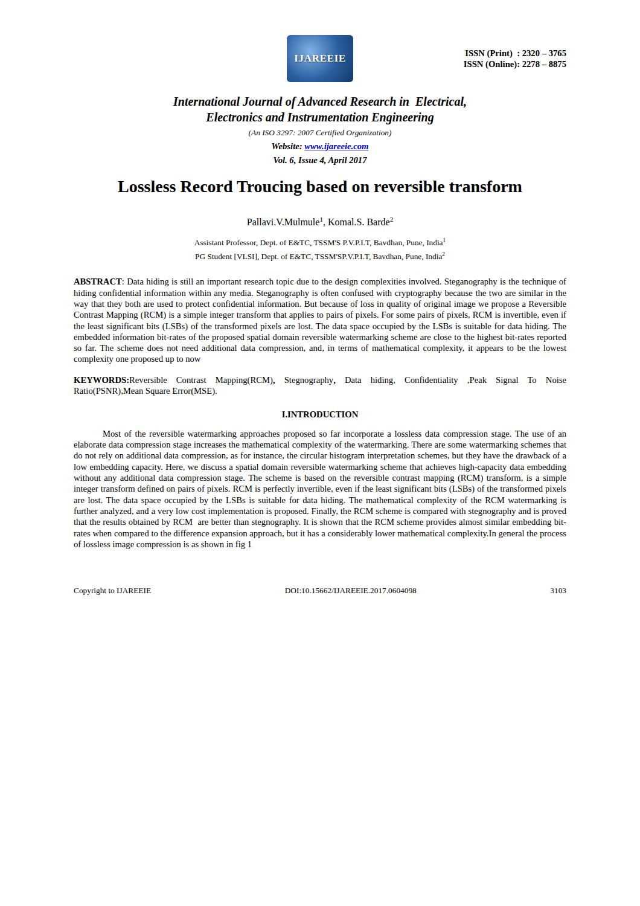ISSN (Print) : 2320 – 3765
ISSN (Online): 2278 – 8875
International Journal of Advanced Research in Electrical,
Electronics and Instrumentation Engineering
(An ISO 3297: 2007 Certified Organization)
Website: www.ijareeie.com
Vol. 6, Issue 4, April 2017
Lossless Record Troucing based on reversible transform
Pallavi.V.Mulmule1, Komal.S. Barde2
Assistant Professor, Dept. of E&TC, TSSM'S P.V.P.I.T, Bavdhan, Pune, India1
PG Student [VLSI], Dept. of E&TC, TSSM'SP.V.P.I.T, Bavdhan, Pune, India2
ABSTRACT: Data hiding is still an important research topic due to the design complexities involved. Steganography is the technique of hiding confidential information within any media. Steganography is often confused with cryptography because the two are similar in the way that they both are used to protect confidential information. But because of loss in quality of original image we propose a Reversible Contrast Mapping (RCM) is a simple integer transform that applies to pairs of pixels. For some pairs of pixels, RCM is invertible, even if the least significant bits (LSBs) of the transformed pixels are lost. The data space occupied by the LSBs is suitable for data hiding. The embedded information bit-rates of the proposed spatial domain reversible watermarking scheme are close to the highest bit-rates reported so far. The scheme does not need additional data compression, and, in terms of mathematical complexity, it appears to be the lowest complexity one proposed up to now
KEYWORDS: Reversible Contrast Mapping(RCM), Stegnography, Data hiding, Confidentiality ,Peak Signal To Noise Ratio(PSNR),Mean Square Error(MSE).
I.INTRODUCTION
Most of the reversible watermarking approaches proposed so far incorporate a lossless data compression stage. The use of an elaborate data compression stage increases the mathematical complexity of the watermarking. There are some watermarking schemes that do not rely on additional data compression, as for instance, the circular histogram interpretation schemes, but they have the drawback of a low embedding capacity. Here, we discuss a spatial domain reversible watermarking scheme that achieves high-capacity data embedding without any additional data compression stage. The scheme is based on the reversible contrast mapping (RCM) transform, is a simple integer transform defined on pairs of pixels. RCM is perfectly invertible, even if the least significant bits (LSBs) of the transformed pixels are lost. The data space occupied by the LSBs is suitable for data hiding. The mathematical complexity of the RCM watermarking is further analyzed, and a very low cost implementation is proposed. Finally, the RCM scheme is compared with stegnography and is proved that the results obtained by RCM are better than stegnography. It is shown that the RCM scheme provides almost similar embedding bit-rates when compared to the difference expansion approach, but it has a considerably lower mathematical complexity.In general the process of lossless image compression is as shown in fig 1
Copyright to IJAREEIE DOI:10.15662/IJAREEIE.2017.0604098 3103